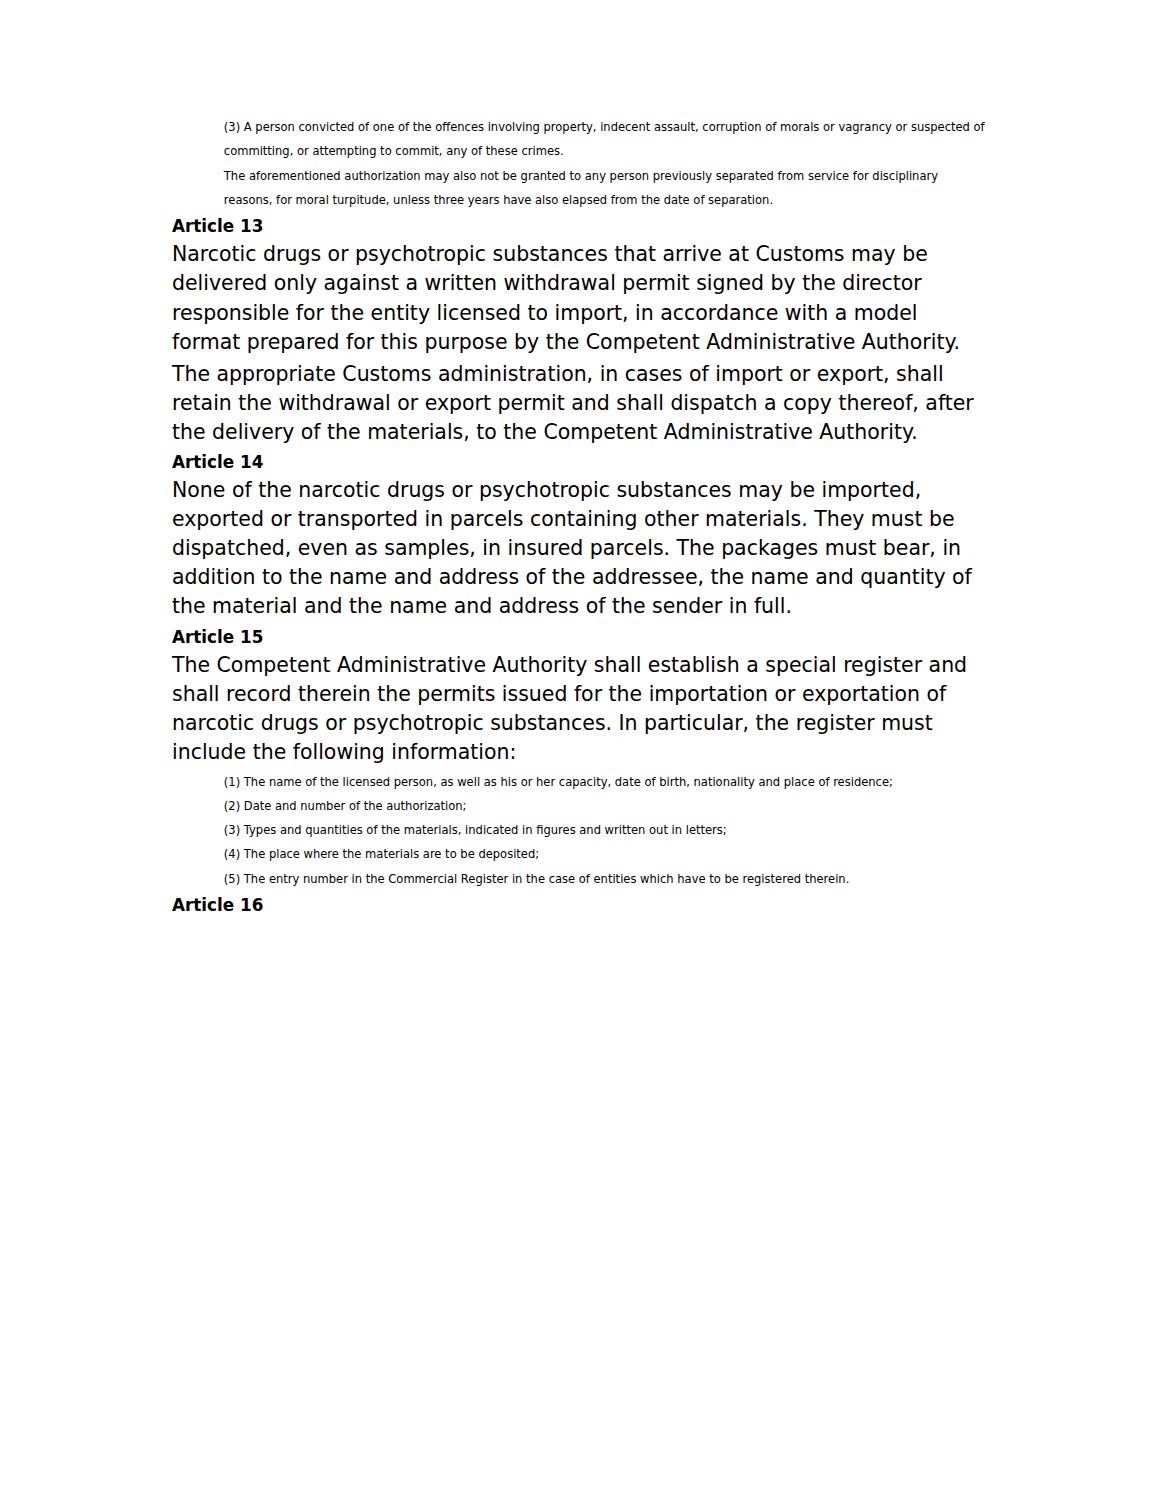(3) A person convicted of one of the offences involving property, indecent assault, corruption of morals or vagrancy or suspected of committing, or attempting to commit, any of these crimes.
The aforementioned authorization may also not be granted to any person previously separated from service for disciplinary reasons, for moral turpitude, unless three years have also elapsed from the date of separation.
Article 13
Narcotic drugs or psychotropic substances that arrive at Customs may be delivered only against a written withdrawal permit signed by the director responsible for the entity licensed to import, in accordance with a model format prepared for this purpose by the Competent Administrative Authority.
The appropriate Customs administration, in cases of import or export, shall retain the withdrawal or export permit and shall dispatch a copy thereof, after the delivery of the materials, to the Competent Administrative Authority.
Article 14
None of the narcotic drugs or psychotropic substances may be imported, exported or transported in parcels containing other materials. They must be dispatched, even as samples, in insured parcels. The packages must bear, in addition to the name and address of the addressee, the name and quantity of the material and the name and address of the sender in full.
Article 15
The Competent Administrative Authority shall establish a special register and shall record therein the permits issued for the importation or exportation of narcotic drugs or psychotropic substances. In particular, the register must include the following information:
(1) The name of the licensed person, as well as his or her capacity, date of birth, nationality and place of residence;
(2) Date and number of the authorization;
(3) Types and quantities of the materials, indicated in figures and written out in letters;
(4) The place where the materials are to be deposited;
(5) The entry number in the Commercial Register in the case of entities which have to be registered therein.
Article 16